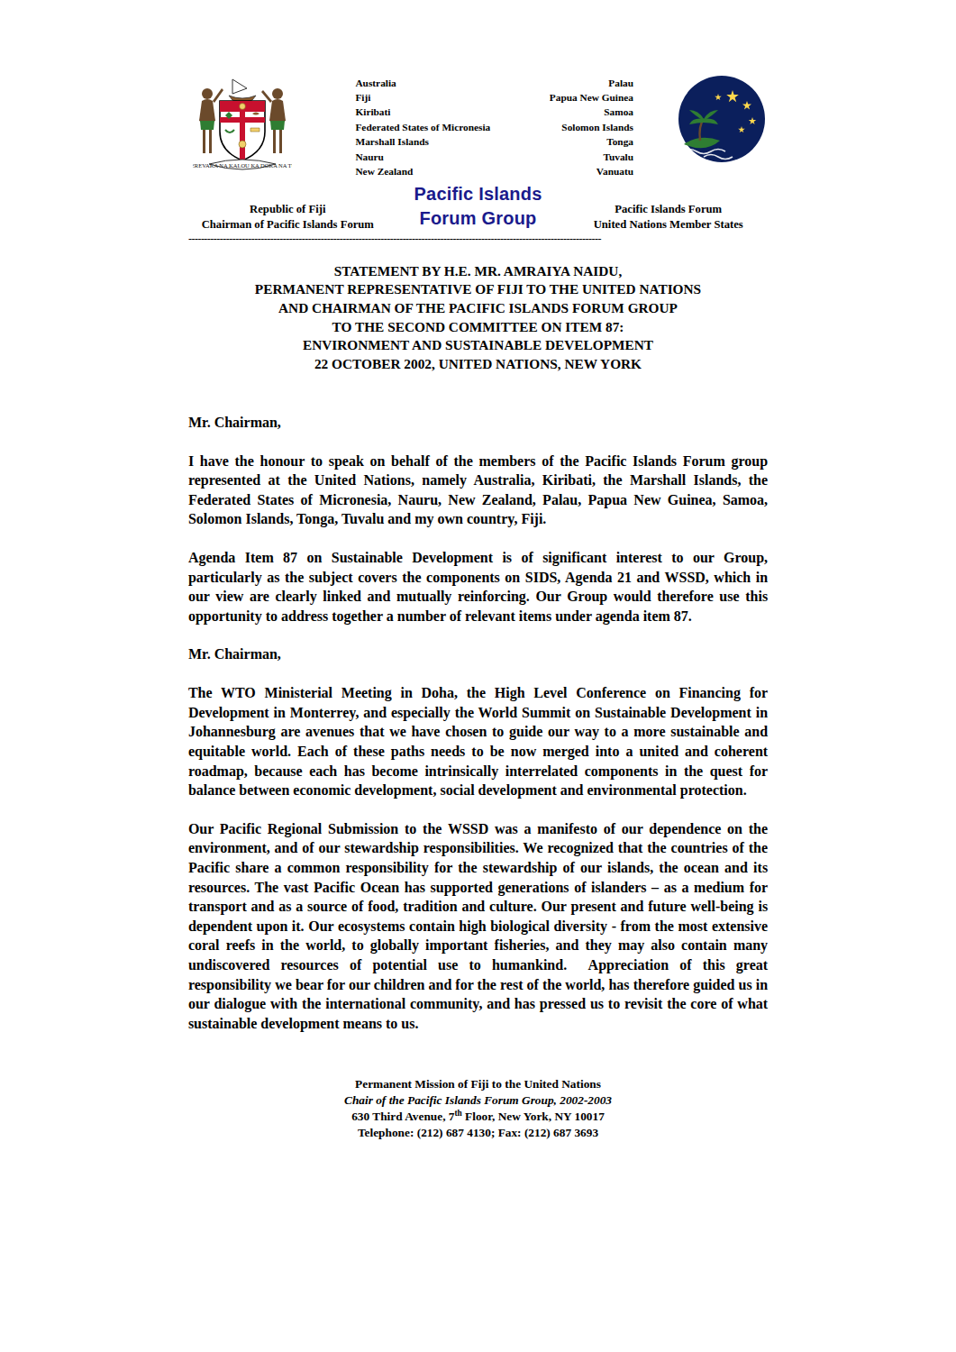REREVAKA NA KALOU KA DOKA NA TUI
Australia
Fiji
Kiribati
Federated States of Micronesia
Marshall Islands
Nauru
New Zealand
Palau
Papua New Guinea
Samoa
Solomon Islands
Tonga
Tuvalu
Vanuatu
Republic of Fiji
Chairman of Pacific Islands Forum
Pacific Islands Forum Group
Pacific Islands Forum
United Nations Member States
-----------------------------------------------------------------------------------------------------------------------------------
STATEMENT BY H.E. MR. AMRAIYA NAIDU,
PERMANENT REPRESENTATIVE OF FIJI TO THE UNITED NATIONS
AND CHAIRMAN OF THE PACIFIC ISLANDS FORUM GROUP
TO THE SECOND COMMITTEE ON ITEM 87:
ENVIRONMENT AND SUSTAINABLE DEVELOPMENT
22 OCTOBER 2002, UNITED NATIONS, NEW YORK
Mr. Chairman,
I have the honour to speak on behalf of the members of the Pacific Islands Forum group represented at the United Nations, namely Australia, Kiribati, the Marshall Islands, the Federated States of Micronesia, Nauru, New Zealand, Palau, Papua New Guinea, Samoa, Solomon Islands, Tonga, Tuvalu and my own country, Fiji.
Agenda Item 87 on Sustainable Development is of significant interest to our Group, particularly as the subject covers the components on SIDS, Agenda 21 and WSSD, which in our view are clearly linked and mutually reinforcing. Our Group would therefore use this opportunity to address together a number of relevant items under agenda item 87.
Mr. Chairman,
The WTO Ministerial Meeting in Doha, the High Level Conference on Financing for Development in Monterrey, and especially the World Summit on Sustainable Development in Johannesburg are avenues that we have chosen to guide our way to a more sustainable and equitable world. Each of these paths needs to be now merged into a united and coherent roadmap, because each has become intrinsically interrelated components in the quest for balance between economic development, social development and environmental protection.
Our Pacific Regional Submission to the WSSD was a manifesto of our dependence on the environment, and of our stewardship responsibilities. We recognized that the countries of the Pacific share a common responsibility for the stewardship of our islands, the ocean and its resources. The vast Pacific Ocean has supported generations of islanders – as a medium for transport and as a source of food, tradition and culture. Our present and future well-being is dependent upon it. Our ecosystems contain high biological diversity - from the most extensive coral reefs in the world, to globally important fisheries, and they may also contain many undiscovered resources of potential use to humankind. Appreciation of this great responsibility we bear for our children and for the rest of the world, has therefore guided us in our dialogue with the international community, and has pressed us to revisit the core of what sustainable development means to us.
Permanent Mission of Fiji to the United Nations
Chair of the Pacific Islands Forum Group, 2002-2003
630 Third Avenue, 7th Floor, New York, NY 10017
Telephone: (212) 687 4130; Fax: (212) 687 3693